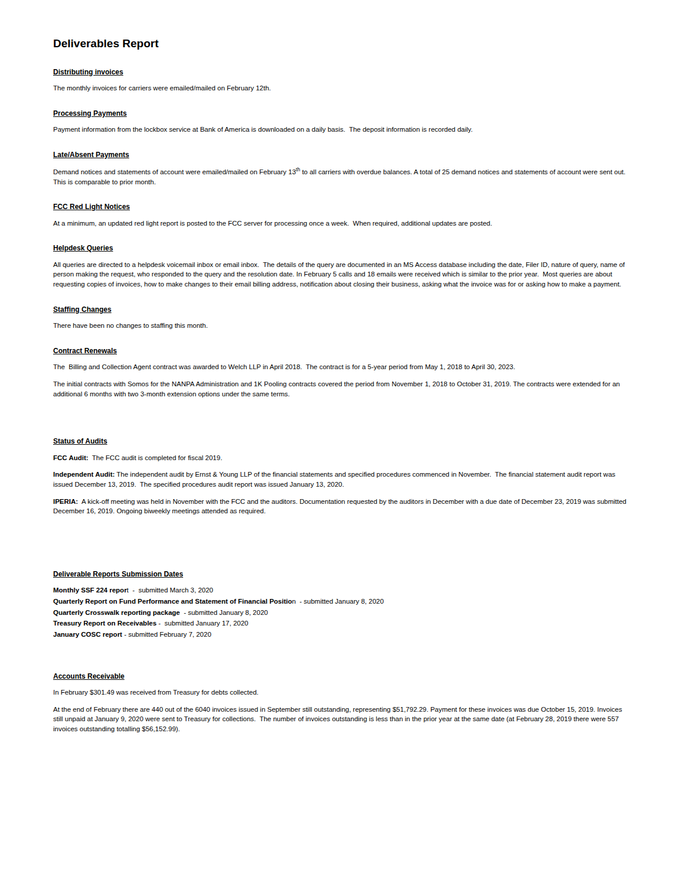Deliverables Report
Distributing invoices
The monthly invoices for carriers were emailed/mailed on February 12th.
Processing Payments
Payment information from the lockbox service at Bank of America is downloaded on a daily basis. The deposit information is recorded daily.
Late/Absent Payments
Demand notices and statements of account were emailed/mailed on February 13th to all carriers with overdue balances. A total of 25 demand notices and statements of account were sent out. This is comparable to prior month.
FCC Red Light Notices
At a minimum, an updated red light report is posted to the FCC server for processing once a week. When required, additional updates are posted.
Helpdesk Queries
All queries are directed to a helpdesk voicemail inbox or email inbox. The details of the query are documented in an MS Access database including the date, Filer ID, nature of query, name of person making the request, who responded to the query and the resolution date. In February 5 calls and 18 emails were received which is similar to the prior year. Most queries are about requesting copies of invoices, how to make changes to their email billing address, notification about closing their business, asking what the invoice was for or asking how to make a payment.
Staffing Changes
There have been no changes to staffing this month.
Contract Renewals
The Billing and Collection Agent contract was awarded to Welch LLP in April 2018. The contract is for a 5-year period from May 1, 2018 to April 30, 2023.
The initial contracts with Somos for the NANPA Administration and 1K Pooling contracts covered the period from November 1, 2018 to October 31, 2019. The contracts were extended for an additional 6 months with two 3-month extension options under the same terms.
Status of Audits
FCC Audit: The FCC audit is completed for fiscal 2019.
Independent Audit: The independent audit by Ernst & Young LLP of the financial statements and specified procedures commenced in November. The financial statement audit report was issued December 13, 2019. The specified procedures audit report was issued January 13, 2020.
IPERIA: A kick-off meeting was held in November with the FCC and the auditors. Documentation requested by the auditors in December with a due date of December 23, 2019 was submitted December 16, 2019. Ongoing biweekly meetings attended as required.
Deliverable Reports Submission Dates
Monthly SSF 224 report - submitted March 3, 2020
Quarterly Report on Fund Performance and Statement of Financial Position - submitted January 8, 2020
Quarterly Crosswalk reporting package - submitted January 8, 2020
Treasury Report on Receivables - submitted January 17, 2020
January COSC report - submitted February 7, 2020
Accounts Receivable
In February $301.49 was received from Treasury for debts collected.
At the end of February there are 440 out of the 6040 invoices issued in September still outstanding, representing $51,792.29. Payment for these invoices was due October 15, 2019. Invoices still unpaid at January 9, 2020 were sent to Treasury for collections. The number of invoices outstanding is less than in the prior year at the same date (at February 28, 2019 there were 557 invoices outstanding totalling $56,152.99).